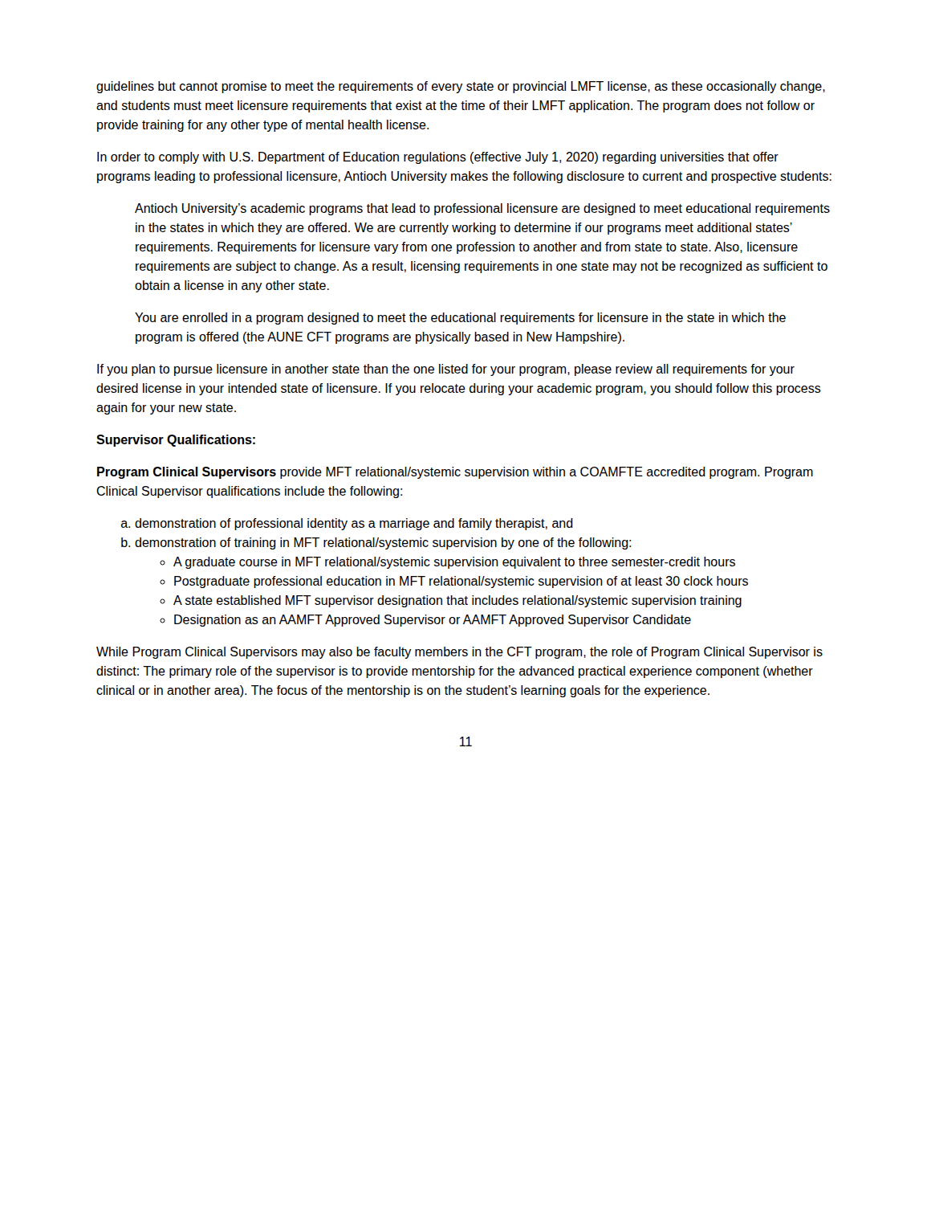guidelines but cannot promise to meet the requirements of every state or provincial LMFT license, as these occasionally change, and students must meet licensure requirements that exist at the time of their LMFT application. The program does not follow or provide training for any other type of mental health license.
In order to comply with U.S. Department of Education regulations (effective July 1, 2020) regarding universities that offer programs leading to professional licensure, Antioch University makes the following disclosure to current and prospective students:
Antioch University’s academic programs that lead to professional licensure are designed to meet educational requirements in the states in which they are offered. We are currently working to determine if our programs meet additional states’ requirements. Requirements for licensure vary from one profession to another and from state to state. Also, licensure requirements are subject to change. As a result, licensing requirements in one state may not be recognized as sufficient to obtain a license in any other state.
You are enrolled in a program designed to meet the educational requirements for licensure in the state in which the program is offered (the AUNE CFT programs are physically based in New Hampshire).
If you plan to pursue licensure in another state than the one listed for your program, please review all requirements for your desired license in your intended state of licensure. If you relocate during your academic program, you should follow this process again for your new state.
Supervisor Qualifications:
Program Clinical Supervisors provide MFT relational/systemic supervision within a COAMFTE accredited program. Program Clinical Supervisor qualifications include the following:
demonstration of professional identity as a marriage and family therapist, and
demonstration of training in MFT relational/systemic supervision by one of the following:
A graduate course in MFT relational/systemic supervision equivalent to three semester-credit hours
Postgraduate professional education in MFT relational/systemic supervision of at least 30 clock hours
A state established MFT supervisor designation that includes relational/systemic supervision training
Designation as an AAMFT Approved Supervisor or AAMFT Approved Supervisor Candidate
While Program Clinical Supervisors may also be faculty members in the CFT program, the role of Program Clinical Supervisor is distinct: The primary role of the supervisor is to provide mentorship for the advanced practical experience component (whether clinical or in another area). The focus of the mentorship is on the student’s learning goals for the experience.
11